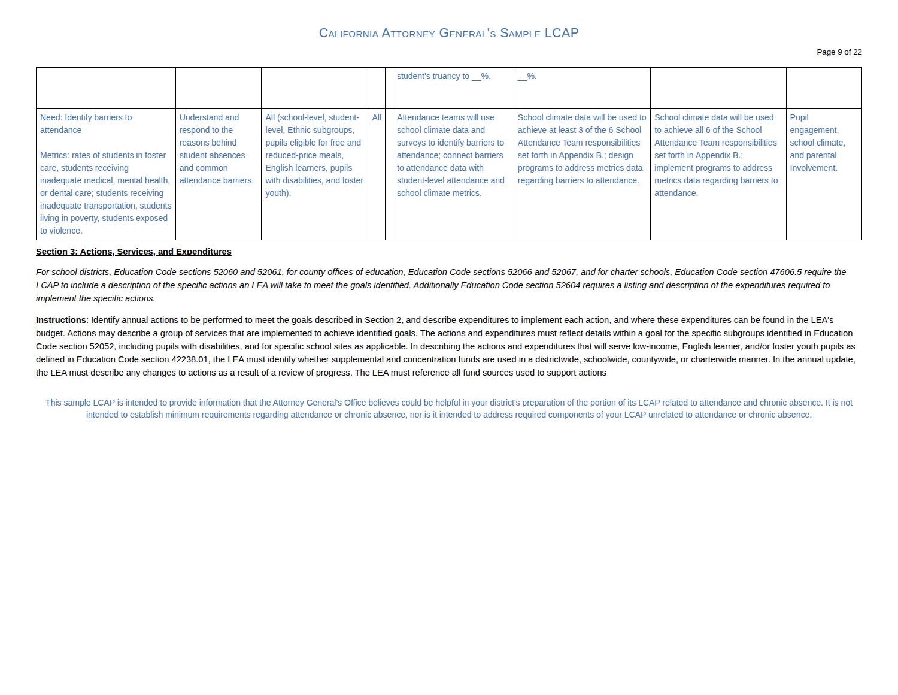California Attorney General's Sample LCAP
Page 9 of 22
| | | | | | student's truancy to __%. | __%. | | |
| Need: Identify barriers to attendance Metrics: rates of students in foster care, students receiving inadequate medical, mental health, or dental care; students receiving inadequate transportation, students living in poverty, students exposed to violence. | Understand and respond to the reasons behind student absences and common attendance barriers. | All (school-level, student-level, Ethnic subgroups, pupils eligible for free and reduced-price meals, English learners, pupils with disabilities, and foster youth). | All | | Attendance teams will use school climate data and surveys to identify barriers to attendance; connect barriers to attendance data with student-level attendance and school climate metrics. | School climate data will be used to achieve at least 3 of the 6 School Attendance Team responsibilities set forth in Appendix B.; design programs to address metrics data regarding barriers to attendance. | School climate data will be used to achieve all 6 of the School Attendance Team responsibilities set forth in Appendix B.; implement programs to address metrics data regarding barriers to attendance. | Pupil engagement, school climate, and parental Involvement. |
Section 3: Actions, Services, and Expenditures
For school districts, Education Code sections 52060 and 52061, for county offices of education, Education Code sections 52066 and 52067, and for charter schools, Education Code section 47606.5 require the LCAP to include a description of the specific actions an LEA will take to meet the goals identified. Additionally Education Code section 52604 requires a listing and description of the expenditures required to implement the specific actions.
Instructions: Identify annual actions to be performed to meet the goals described in Section 2, and describe expenditures to implement each action, and where these expenditures can be found in the LEA's budget. Actions may describe a group of services that are implemented to achieve identified goals. The actions and expenditures must reflect details within a goal for the specific subgroups identified in Education Code section 52052, including pupils with disabilities, and for specific school sites as applicable. In describing the actions and expenditures that will serve low-income, English learner, and/or foster youth pupils as defined in Education Code section 42238.01, the LEA must identify whether supplemental and concentration funds are used in a districtwide, schoolwide, countywide, or charterwide manner. In the annual update, the LEA must describe any changes to actions as a result of a review of progress. The LEA must reference all fund sources used to support actions
This sample LCAP is intended to provide information that the Attorney General's Office believes could be helpful in your district's preparation of the portion of its LCAP related to attendance and chronic absence. It is not intended to establish minimum requirements regarding attendance or chronic absence, nor is it intended to address required components of your LCAP unrelated to attendance or chronic absence.